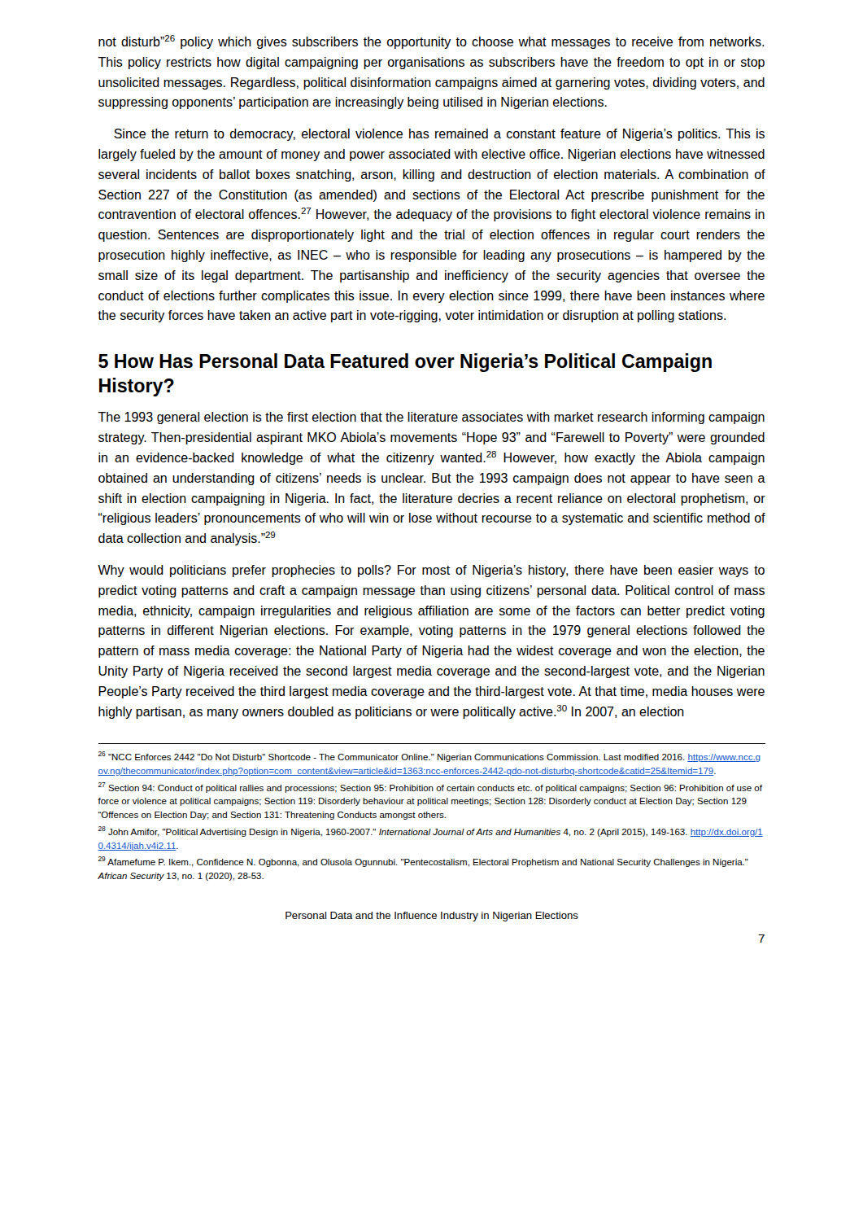not disturb”26 policy which gives subscribers the opportunity to choose what messages to receive from networks. This policy restricts how digital campaigning per organisations as subscribers have the freedom to opt in or stop unsolicited messages. Regardless, political disinformation campaigns aimed at garnering votes, dividing voters, and suppressing opponents’ participation are increasingly being utilised in Nigerian elections.
Since the return to democracy, electoral violence has remained a constant feature of Nigeria’s politics. This is largely fueled by the amount of money and power associated with elective office. Nigerian elections have witnessed several incidents of ballot boxes snatching, arson, killing and destruction of election materials. A combination of Section 227 of the Constitution (as amended) and sections of the Electoral Act prescribe punishment for the contravention of electoral offences.27 However, the adequacy of the provisions to fight electoral violence remains in question. Sentences are disproportionately light and the trial of election offences in regular court renders the prosecution highly ineffective, as INEC – who is responsible for leading any prosecutions – is hampered by the small size of its legal department. The partisanship and inefficiency of the security agencies that oversee the conduct of elections further complicates this issue. In every election since 1999, there have been instances where the security forces have taken an active part in vote-rigging, voter intimidation or disruption at polling stations.
5 How Has Personal Data Featured over Nigeria’s Political Campaign History?
The 1993 general election is the first election that the literature associates with market research informing campaign strategy. Then-presidential aspirant MKO Abiola’s movements “Hope 93” and “Farewell to Poverty” were grounded in an evidence-backed knowledge of what the citizenry wanted.28 However, how exactly the Abiola campaign obtained an understanding of citizens’ needs is unclear. But the 1993 campaign does not appear to have seen a shift in election campaigning in Nigeria. In fact, the literature decries a recent reliance on electoral prophetism, or “religious leaders’ pronouncements of who will win or lose without recourse to a systematic and scientific method of data collection and analysis.”29
Why would politicians prefer prophecies to polls? For most of Nigeria’s history, there have been easier ways to predict voting patterns and craft a campaign message than using citizens’ personal data. Political control of mass media, ethnicity, campaign irregularities and religious affiliation are some of the factors can better predict voting patterns in different Nigerian elections. For example, voting patterns in the 1979 general elections followed the pattern of mass media coverage: the National Party of Nigeria had the widest coverage and won the election, the Unity Party of Nigeria received the second largest media coverage and the second-largest vote, and the Nigerian People’s Party received the third largest media coverage and the third-largest vote. At that time, media houses were highly partisan, as many owners doubled as politicians or were politically active.30 In 2007, an election
26 "NCC Enforces 2442 "Do Not Disturb" Shortcode - The Communicator Online." Nigerian Communications Commission. Last modified 2016. https://www.ncc.gov.ng/thecommunicator/index.php?option=com_content&view=article&id=1363:ncc-enforces-2442-qdo-not-disturbq-shortcode&catid=25&Itemid=179.
27 Section 94: Conduct of political rallies and processions; Section 95: Prohibition of certain conducts etc. of political campaigns; Section 96: Prohibition of use of force or violence at political campaigns; Section 119: Disorderly behaviour at political meetings; Section 128: Disorderly conduct at Election Day; Section 129 “Offences on Election Day; and Section 131: Threatening Conducts amongst others.
28 John Amifor, "Political Advertising Design in Nigeria, 1960-2007." International Journal of Arts and Humanities 4, no. 2 (April 2015), 149-163. http://dx.doi.org/10.4314/ijah.v4i2.11.
29 Afamefume P. Ikem., Confidence N. Ogbonna, and Olusola Ogunnubi. "Pentecostalism, Electoral Prophetism and National Security Challenges in Nigeria." African Security 13, no. 1 (2020), 28-53.
Personal Data and the Influence Industry in Nigerian Elections
7